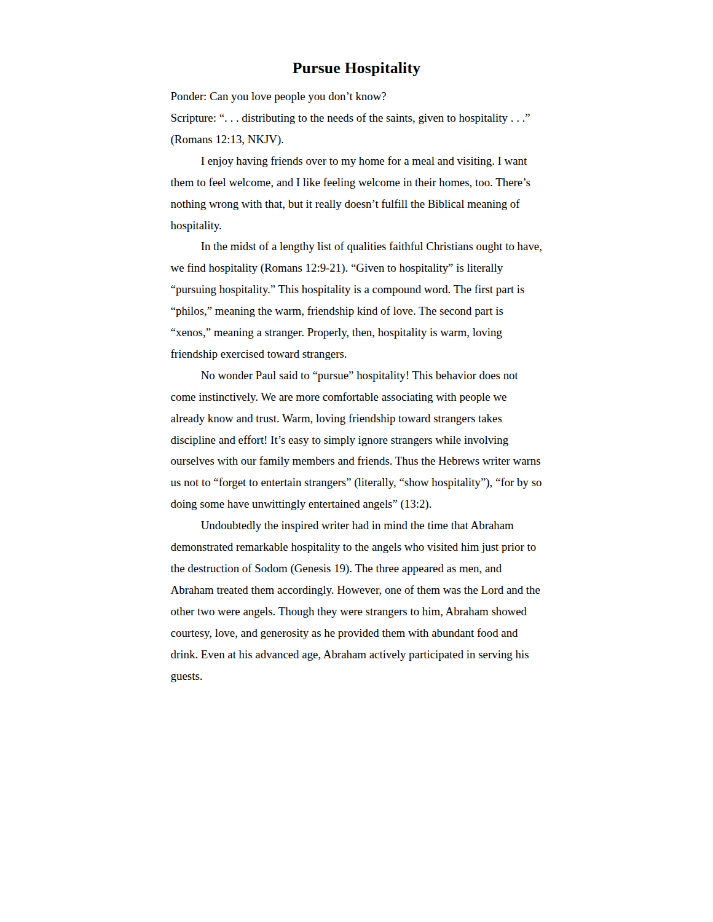Pursue Hospitality
Ponder: Can you love people you don’t know?
Scripture: “. . . distributing to the needs of the saints, given to hospitality . . .” (Romans 12:13, NKJV).
I enjoy having friends over to my home for a meal and visiting. I want them to feel welcome, and I like feeling welcome in their homes, too. There’s nothing wrong with that, but it really doesn’t fulfill the Biblical meaning of hospitality.
In the midst of a lengthy list of qualities faithful Christians ought to have, we find hospitality (Romans 12:9-21). “Given to hospitality” is literally “pursuing hospitality.” This hospitality is a compound word. The first part is “philos,” meaning the warm, friendship kind of love. The second part is “xenos,” meaning a stranger. Properly, then, hospitality is warm, loving friendship exercised toward strangers.
No wonder Paul said to “pursue” hospitality! This behavior does not come instinctively. We are more comfortable associating with people we already know and trust. Warm, loving friendship toward strangers takes discipline and effort! It’s easy to simply ignore strangers while involving ourselves with our family members and friends. Thus the Hebrews writer warns us not to “forget to entertain strangers” (literally, “show hospitality”), “for by so doing some have unwittingly entertained angels” (13:2).
Undoubtedly the inspired writer had in mind the time that Abraham demonstrated remarkable hospitality to the angels who visited him just prior to the destruction of Sodom (Genesis 19). The three appeared as men, and Abraham treated them accordingly. However, one of them was the Lord and the other two were angels. Though they were strangers to him, Abraham showed courtesy, love, and generosity as he provided them with abundant food and drink. Even at his advanced age, Abraham actively participated in serving his guests.